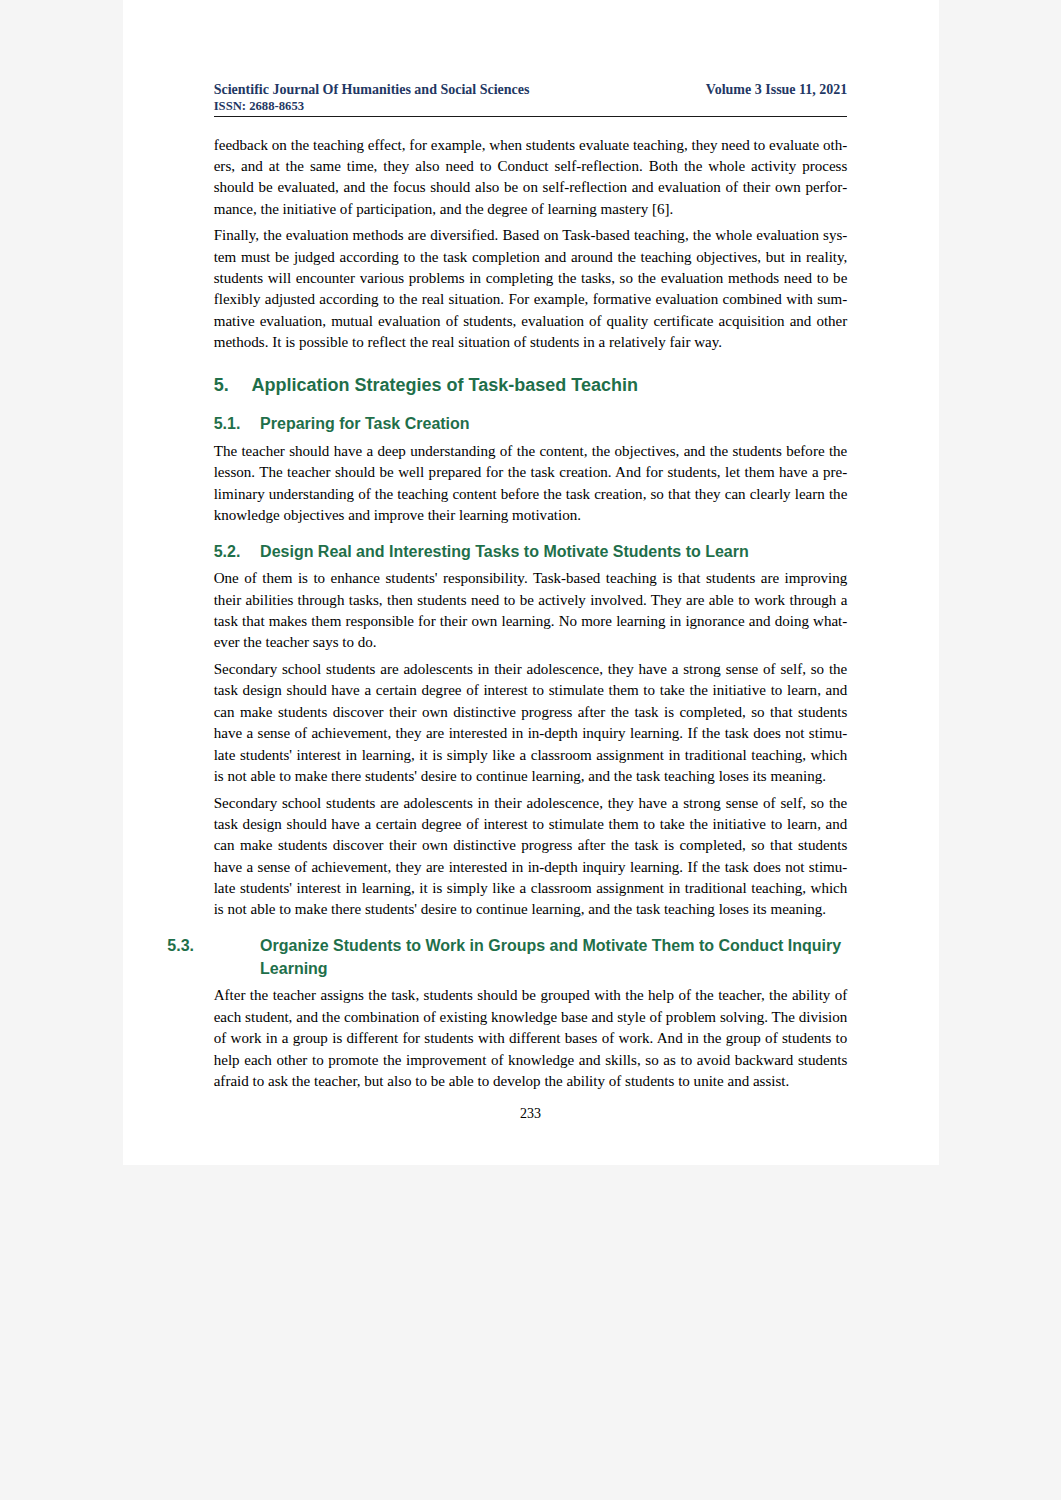Scientific Journal Of Humanities and Social Sciences Volume 3 Issue 11, 2021
ISSN: 2688-8653
feedback on the teaching effect, for example, when students evaluate teaching, they need to evaluate others, and at the same time, they also need to Conduct self-reflection. Both the whole activity process should be evaluated, and the focus should also be on self-reflection and evaluation of their own performance, the initiative of participation, and the degree of learning mastery [6].
Finally, the evaluation methods are diversified. Based on Task-based teaching, the whole evaluation system must be judged according to the task completion and around the teaching objectives, but in reality, students will encounter various problems in completing the tasks, so the evaluation methods need to be flexibly adjusted according to the real situation. For example, formative evaluation combined with summative evaluation, mutual evaluation of students, evaluation of quality certificate acquisition and other methods. It is possible to reflect the real situation of students in a relatively fair way.
5. Application Strategies of Task-based Teachin
5.1. Preparing for Task Creation
The teacher should have a deep understanding of the content, the objectives, and the students before the lesson. The teacher should be well prepared for the task creation. And for students, let them have a preliminary understanding of the teaching content before the task creation, so that they can clearly learn the knowledge objectives and improve their learning motivation.
5.2. Design Real and Interesting Tasks to Motivate Students to Learn
One of them is to enhance students' responsibility. Task-based teaching is that students are improving their abilities through tasks, then students need to be actively involved. They are able to work through a task that makes them responsible for their own learning. No more learning in ignorance and doing whatever the teacher says to do.
Secondary school students are adolescents in their adolescence, they have a strong sense of self, so the task design should have a certain degree of interest to stimulate them to take the initiative to learn, and can make students discover their own distinctive progress after the task is completed, so that students have a sense of achievement, they are interested in in-depth inquiry learning. If the task does not stimulate students' interest in learning, it is simply like a classroom assignment in traditional teaching, which is not able to make there students' desire to continue learning, and the task teaching loses its meaning.
Secondary school students are adolescents in their adolescence, they have a strong sense of self, so the task design should have a certain degree of interest to stimulate them to take the initiative to learn, and can make students discover their own distinctive progress after the task is completed, so that students have a sense of achievement, they are interested in in-depth inquiry learning. If the task does not stimulate students' interest in learning, it is simply like a classroom assignment in traditional teaching, which is not able to make there students' desire to continue learning, and the task teaching loses its meaning.
5.3. Organize Students to Work in Groups and Motivate Them to Conduct Inquiry Learning
After the teacher assigns the task, students should be grouped with the help of the teacher, the ability of each student, and the combination of existing knowledge base and style of problem solving. The division of work in a group is different for students with different bases of work. And in the group of students to help each other to promote the improvement of knowledge and skills, so as to avoid backward students afraid to ask the teacher, but also to be able to develop the ability of students to unite and assist.
233